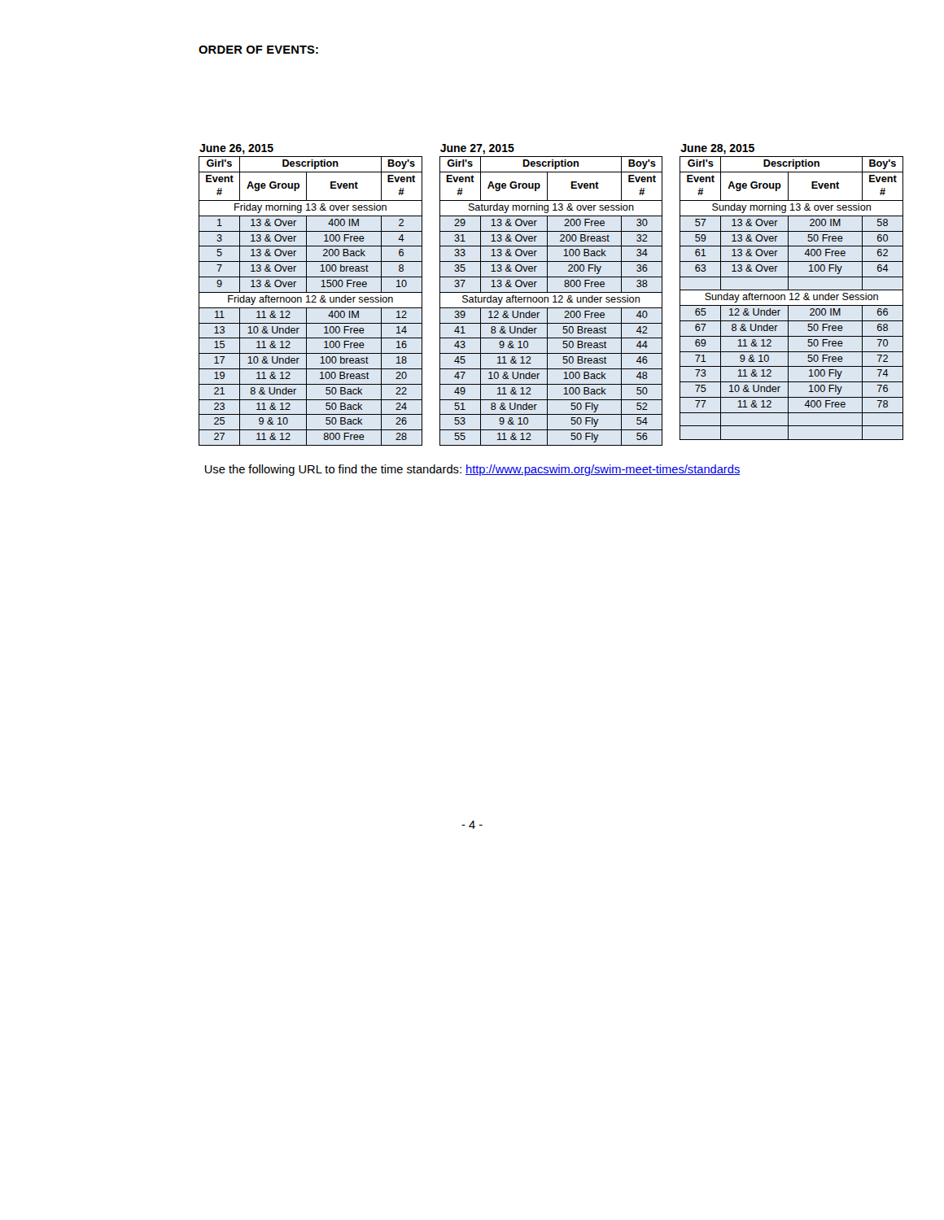ORDER OF EVENTS:
June 26, 2015
| Girl's | Description | Boy's |
| --- | --- | --- |
| Event # | Age Group | Event | Event # |
| Friday morning 13 & over session |
| 1 | 13 & Over | 400 IM | 2 |
| 3 | 13 & Over | 100 Free | 4 |
| 5 | 13 & Over | 200 Back | 6 |
| 7 | 13 & Over | 100 breast | 8 |
| 9 | 13 & Over | 1500 Free | 10 |
| Friday afternoon 12 & under session |
| 11 | 11 & 12 | 400 IM | 12 |
| 13 | 10 & Under | 100 Free | 14 |
| 15 | 11 & 12 | 100 Free | 16 |
| 17 | 10 & Under | 100 breast | 18 |
| 19 | 11 & 12 | 100 Breast | 20 |
| 21 | 8 & Under | 50 Back | 22 |
| 23 | 11 & 12 | 50 Back | 24 |
| 25 | 9 & 10 | 50 Back | 26 |
| 27 | 11 & 12 | 800 Free | 28 |
June 27, 2015
| Girl's | Description | Boy's |
| --- | --- | --- |
| Event # | Age Group | Event | Event # |
| Saturday morning 13 & over session |
| 29 | 13 & Over | 200 Free | 30 |
| 31 | 13 & Over | 200 Breast | 32 |
| 33 | 13 & Over | 100 Back | 34 |
| 35 | 13 & Over | 200 Fly | 36 |
| 37 | 13 & Over | 800 Free | 38 |
| Saturday afternoon 12 & under session |
| 39 | 12 & Under | 200 Free | 40 |
| 41 | 8 & Under | 50 Breast | 42 |
| 43 | 9 & 10 | 50 Breast | 44 |
| 45 | 11 & 12 | 50 Breast | 46 |
| 47 | 10 & Under | 100 Back | 48 |
| 49 | 11 & 12 | 100 Back | 50 |
| 51 | 8 & Under | 50 Fly | 52 |
| 53 | 9 & 10 | 50 Fly | 54 |
| 55 | 11 & 12 | 50 Fly | 56 |
June 28, 2015
| Girl's | Description | Boy's |
| --- | --- | --- |
| Event # | Age Group | Event | Event # |
| Sunday morning 13 & over session |
| 57 | 13 & Over | 200 IM | 58 |
| 59 | 13 & Over | 50 Free | 60 |
| 61 | 13 & Over | 400 Free | 62 |
| 63 | 13 & Over | 100 Fly | 64 |
| Sunday afternoon 12 & under Session |
| 65 | 12 & Under | 200 IM | 66 |
| 67 | 8 & Under | 50 Free | 68 |
| 69 | 11 & 12 | 50 Free | 70 |
| 71 | 9 & 10 | 50 Free | 72 |
| 73 | 11 & 12 | 100 Fly | 74 |
| 75 | 10 & Under | 100 Fly | 76 |
| 77 | 11 & 12 | 400 Free | 78 |
Use the following URL to find the time standards: http://www.pacswim.org/swim-meet-times/standards
- 4 -